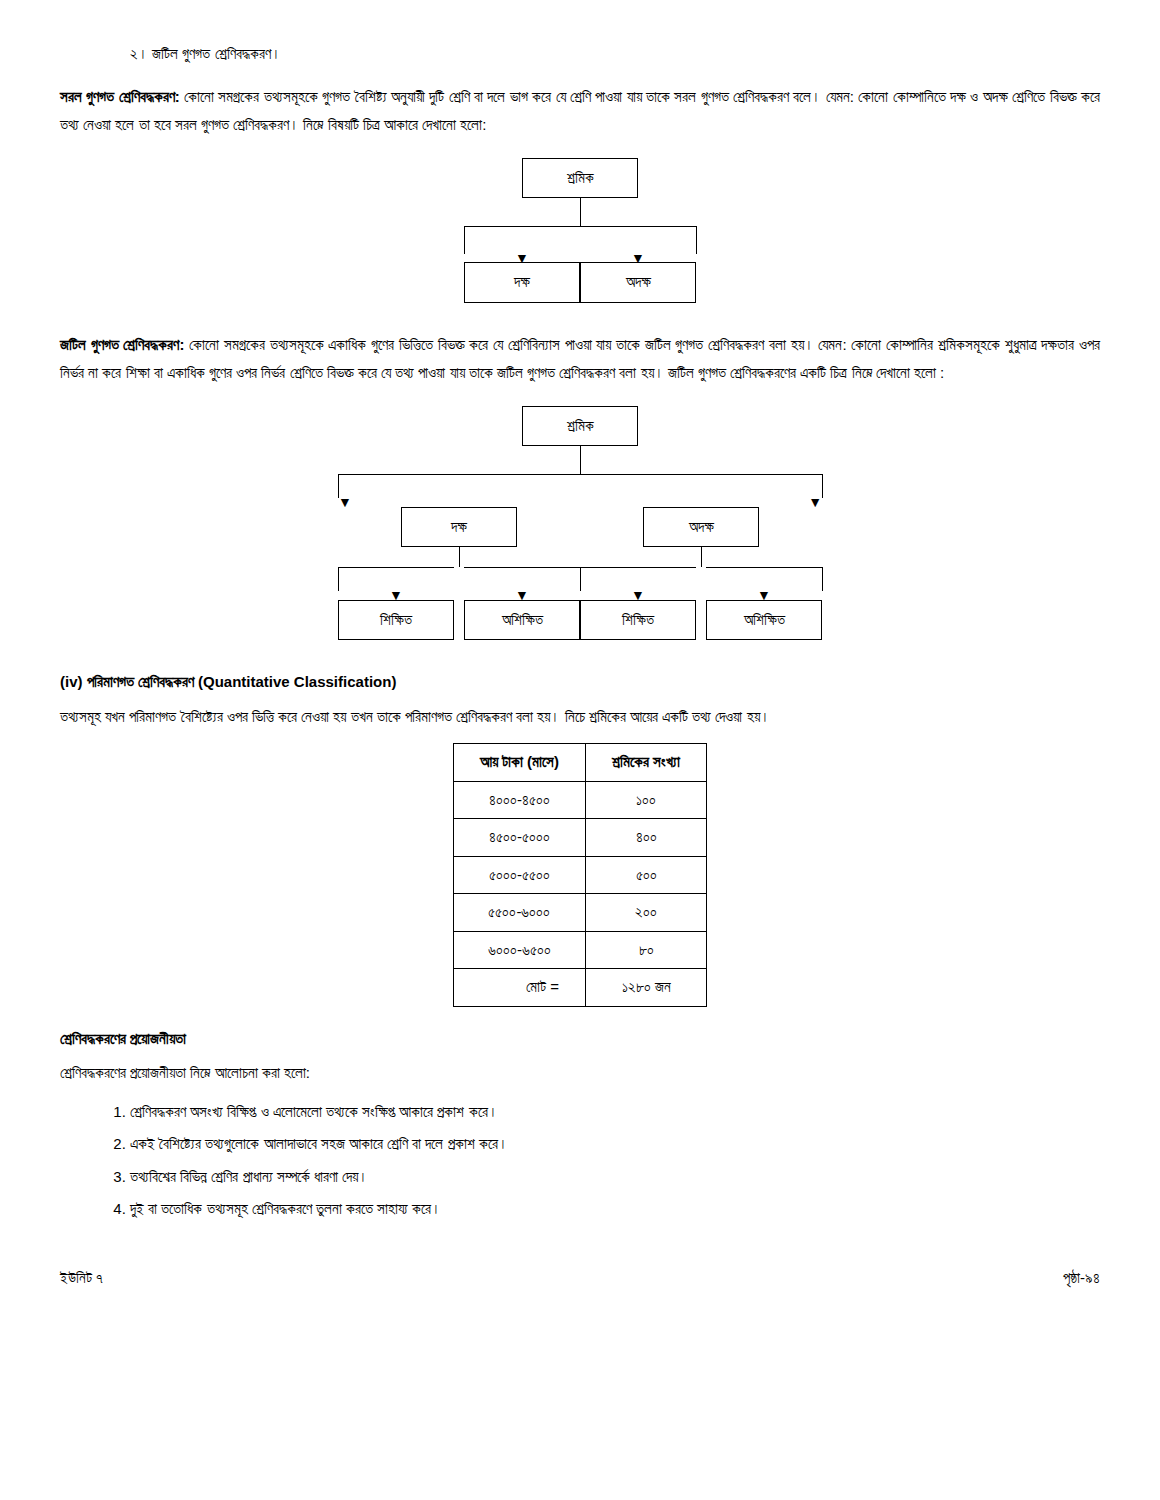২। জটিল গুণগত শ্রেণিবদ্ধকরণ।
সরল গুণগত শ্রেণিবদ্ধকরণ: কোনো সমগ্রকের তথ্যসমূহকে গুণগত বৈশিষ্ট্য অনুযায়ী দুটি শ্রেণি বা দলে ভাগ করে যে শ্রেণি পাওয়া যায় তাকে সরল গুণগত শ্রেণিবদ্ধকরণ বলে। যেমন: কোনো কোম্পানিতে দক্ষ ও অদক্ষ শ্রেণিতে বিভক্ত করে তথ্য নেওয়া হলে তা হবে সরল গুণগত শ্রেণিবদ্ধকরণ। নিম্নে বিষয়টি চিত্র আকারে দেখানো হলো:
| শ্রমিক |
| | ▼ | ▼ | |
| | দক্ষ | অদক্ষ | |
জটিল গুণগত শ্রেণিবদ্ধকরণ: কোনো সমগ্রকের তথ্যসমূহকে একাধিক গুণের ভিত্তিতে বিভক্ত করে যে শ্রেণিবিন্যাস পাওয়া যায় তাকে জটিল গুণগত শ্রেণিবদ্ধকরণ বলা হয়। যেমন: কোনো কোম্পানির শ্রমিকসমূহকে শুধুমাত্র দক্ষতার ওপর নির্ভর না করে শিক্ষা বা একাধিক গুণের ওপর নির্ভর শ্রেণিতে বিভক্ত করে যে তথ্য পাওয়া যায় তাকে জটিল গুণগত শ্রেণিবদ্ধকরণ বলা হয়। জটিল গুণগত শ্রেণিবদ্ধকরণের একটি চিত্র নিম্নে দেখানো হলো :
| শ্রমিক |
| | ▼ | ▼ | |
| | দক্ষ | অদক্ষ | |
| | ▼ | | ▼ | ▼ | | ▼ | |
| | শিক্ষিত | | অশিক্ষিত | শিক্ষিত | | অশিক্ষিত | |
(iv) পরিমাণগত শ্রেণিবদ্ধকরণ (Quantitative Classification)
তথ্যসমূহ যখন পরিমাণগত বৈশিষ্ট্যের ওপর ভিত্তি করে নেওয়া হয় তখন তাকে পরিমাণগত শ্রেণিবদ্ধকরণ বলা হয়। নিচে শ্রমিকের আয়ের একটি তথ্য দেওয়া হয়।
| আয় টাকা (মাসে) | শ্রমিকের সংখ্যা |
| --- | --- |
| ৪০০০-৪৫০০ | ১০০ |
| ৪৫০০-৫০০০ | ৪০০ |
| ৫০০০-৫৫০০ | ৫০০ |
| ৫৫০০-৬০০০ | ২০০ |
| ৬০০০-৬৫০০ | ৮০ |
| মোট = | ১২৮০ জন |
শ্রেণিবদ্ধকরণের প্রয়োজনীয়তা
শ্রেণিবদ্ধকরণের প্রয়োজনীয়তা নিম্নে আলোচনা করা হলো:
শ্রেণিবদ্ধকরণ অসংখ্য বিক্ষিপ্ত ও এলোমেলো তথ্যকে সংক্ষিপ্ত আকারে প্রকাশ করে।
একই বৈশিষ্ট্যের তথ্যগুলোকে আলাদাভাবে সহজ আকারে শ্রেণি বা দলে প্রকাশ করে।
তথ্যবিশ্বের বিভিন্ন শ্রেণির প্রাধান্য সম্পর্কে ধারণা দেয়।
দুই বা ততোধিক তথ্যসমূহ শ্রেণিবদ্ধকরণে তুলনা করতে সাহায্য করে।
ইউনিট ৭ পৃষ্ঠা-৯৪